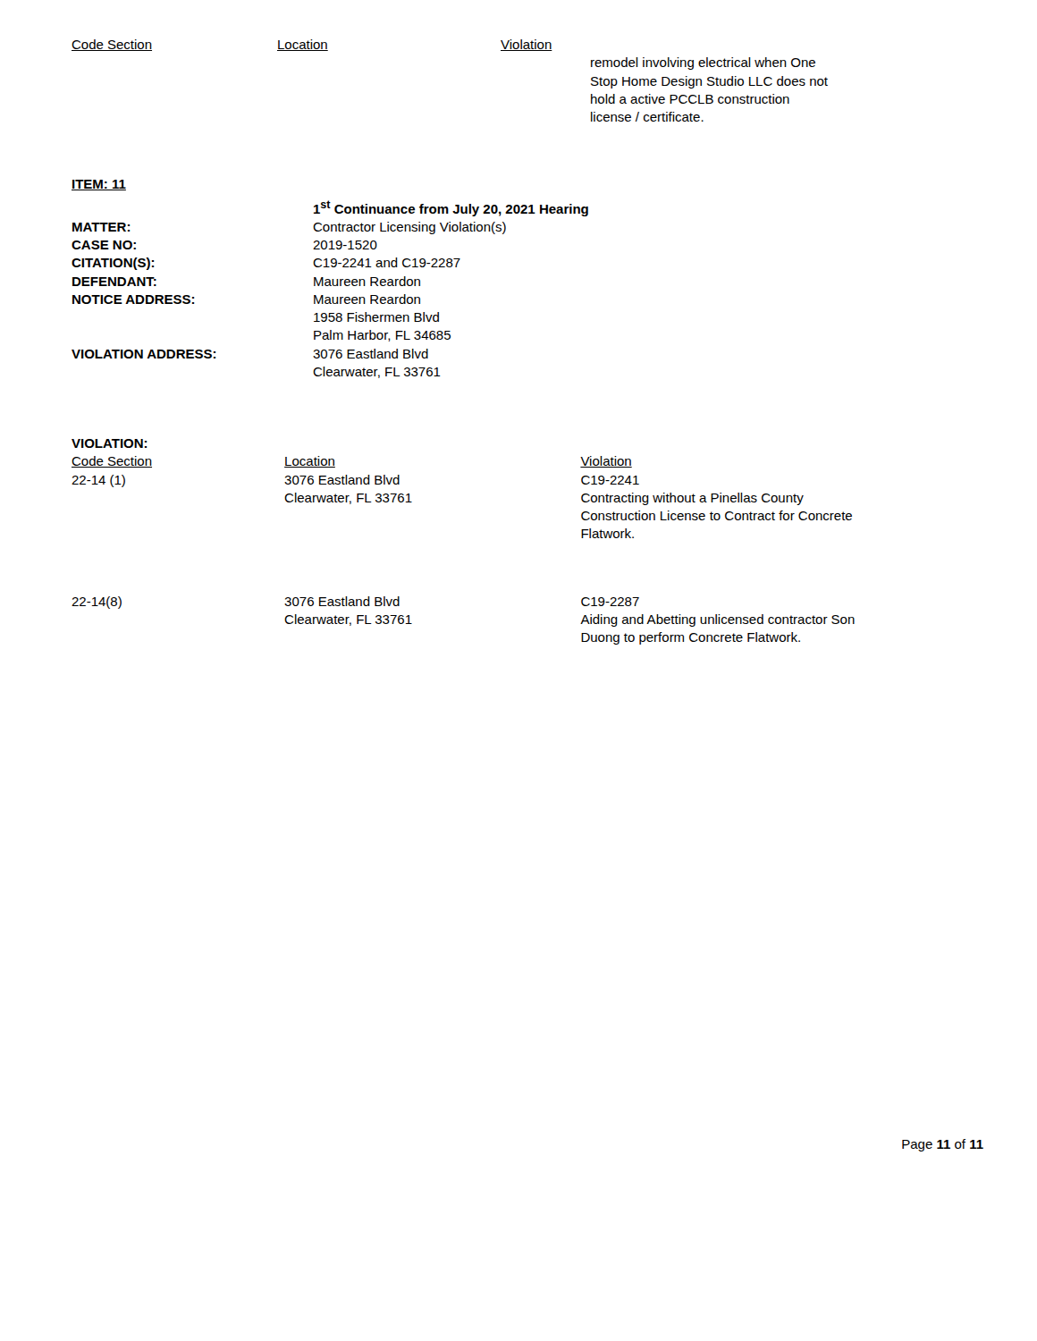Code Section
Location
Violation
remodel involving electrical when One Stop Home Design Studio LLC does not hold a active PCCLB construction license / certificate.
ITEM: 11
1st Continuance from July 20, 2021 Hearing
| MATTER: | Contractor Licensing Violation(s) |
| CASE NO: | 2019-1520 |
| CITATION(S): | C19-2241 and C19-2287 |
| DEFENDANT: | Maureen Reardon |
| NOTICE ADDRESS: | Maureen Reardon |
| | 1958 Fishermen Blvd |
| | Palm Harbor, FL 34685 |
| VIOLATION ADDRESS: | 3076 Eastland Blvd |
| | Clearwater, FL 33761 |
VIOLATION:
| Code Section | Location | Violation |
| 22-14 (1) | 3076 Eastland Blvd Clearwater, FL 33761 | C19-2241 Contracting without a Pinellas County Construction License to Contract for Concrete Flatwork. |
| 22-14(8) | 3076 Eastland Blvd Clearwater, FL 33761 | C19-2287 Aiding and Abetting unlicensed contractor Son Duong to perform Concrete Flatwork. |
Page 11 of 11